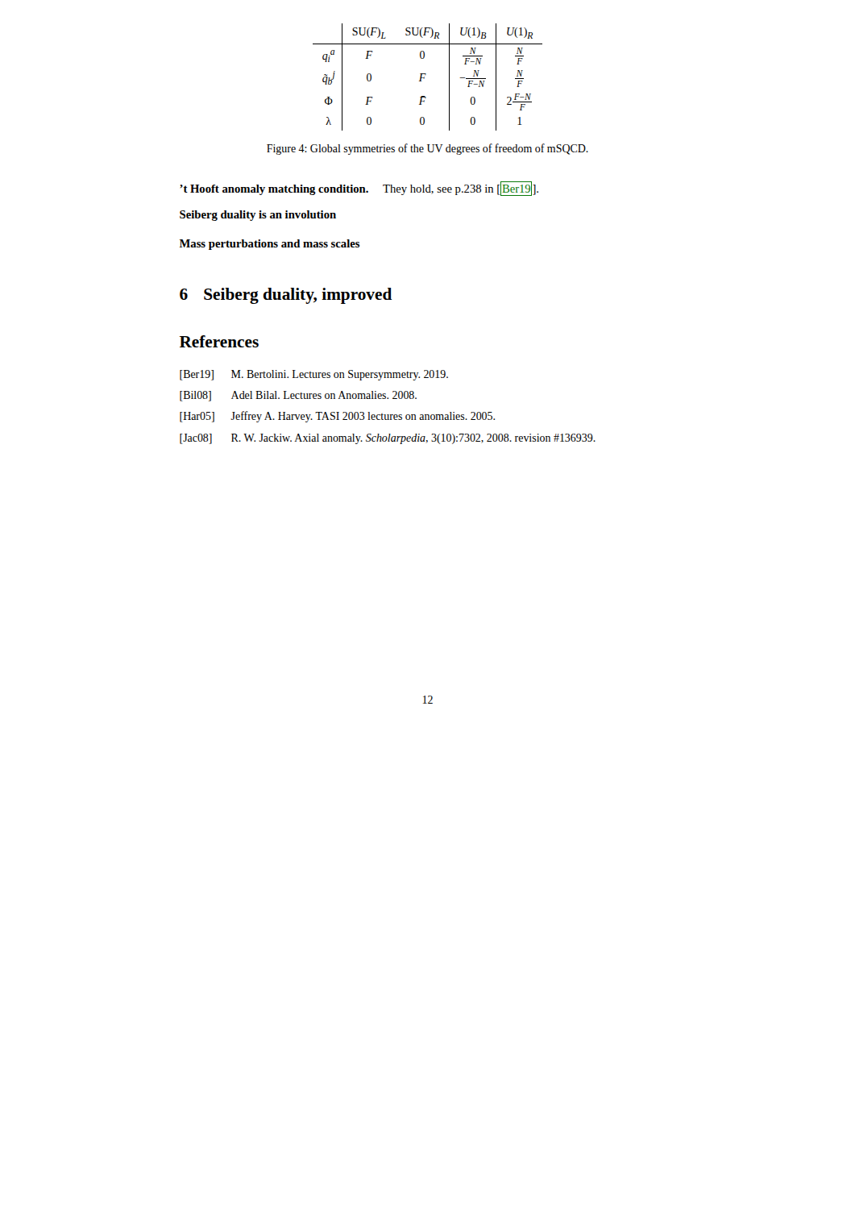| | SU( F ) L | SU( F ) R | U (1) B | U (1) R |
| --- | --- | --- | --- | --- |
| q i a | F | 0 | N F − N | N F |
| q̃ b j | 0 | F | − N F − N | N F |
| Φ | F | F̄ | 0 | 2 F − N F |
| λ | 0 | 0 | 0 | 1 |
Figure 4: Global symmetries of the UV degrees of freedom of mSQCD.
’t Hooft anomaly matching condition. They hold, see p.238 in [Ber19].
Seiberg duality is an involution
Mass perturbations and mass scales
6 Seiberg duality, improved
References
[Ber19]
M. Bertolini. Lectures on Supersymmetry. 2019.
[Bil08]
Adel Bilal. Lectures on Anomalies. 2008.
[Har05]
Jeffrey A. Harvey. TASI 2003 lectures on anomalies. 2005.
[Jac08]
R. W. Jackiw. Axial anomaly. Scholarpedia, 3(10):7302, 2008. revision #136939.
12